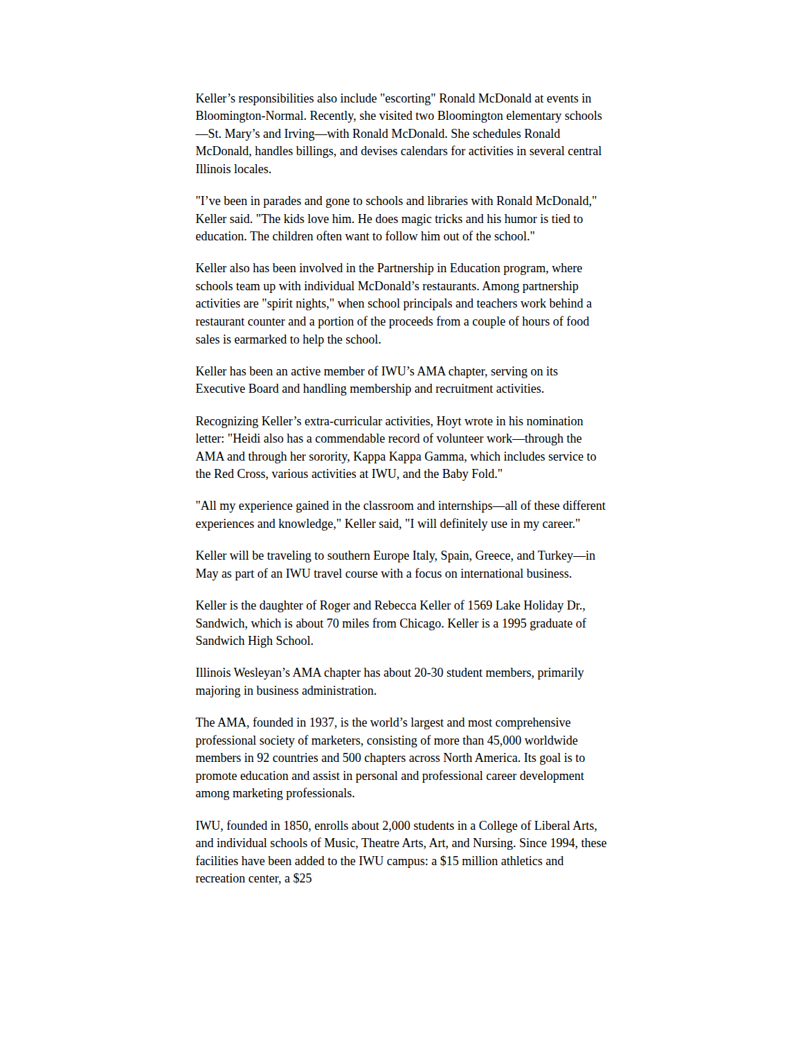Keller’s responsibilities also include "escorting" Ronald McDonald at events in Bloomington-Normal. Recently, she visited two Bloomington elementary schools—St. Mary’s and Irving—with Ronald McDonald. She schedules Ronald McDonald, handles billings, and devises calendars for activities in several central Illinois locales.
"I’ve been in parades and gone to schools and libraries with Ronald McDonald," Keller said. "The kids love him. He does magic tricks and his humor is tied to education. The children often want to follow him out of the school."
Keller also has been involved in the Partnership in Education program, where schools team up with individual McDonald’s restaurants. Among partnership activities are "spirit nights," when school principals and teachers work behind a restaurant counter and a portion of the proceeds from a couple of hours of food sales is earmarked to help the school.
Keller has been an active member of IWU’s AMA chapter, serving on its Executive Board and handling membership and recruitment activities.
Recognizing Keller’s extra-curricular activities, Hoyt wrote in his nomination letter: "Heidi also has a commendable record of volunteer work—through the AMA and through her sorority, Kappa Kappa Gamma, which includes service to the Red Cross, various activities at IWU, and the Baby Fold."
"All my experience gained in the classroom and internships—all of these different experiences and knowledge," Keller said, "I will definitely use in my career."
Keller will be traveling to southern Europe Italy, Spain, Greece, and Turkey—in May as part of an IWU travel course with a focus on international business.
Keller is the daughter of Roger and Rebecca Keller of 1569 Lake Holiday Dr., Sandwich, which is about 70 miles from Chicago. Keller is a 1995 graduate of Sandwich High School.
Illinois Wesleyan’s AMA chapter has about 20-30 student members, primarily majoring in business administration.
The AMA, founded in 1937, is the world’s largest and most comprehensive professional society of marketers, consisting of more than 45,000 worldwide members in 92 countries and 500 chapters across North America. Its goal is to promote education and assist in personal and professional career development among marketing professionals.
IWU, founded in 1850, enrolls about 2,000 students in a College of Liberal Arts, and individual schools of Music, Theatre Arts, Art, and Nursing. Since 1994, these facilities have been added to the IWU campus: a $15 million athletics and recreation center, a $25